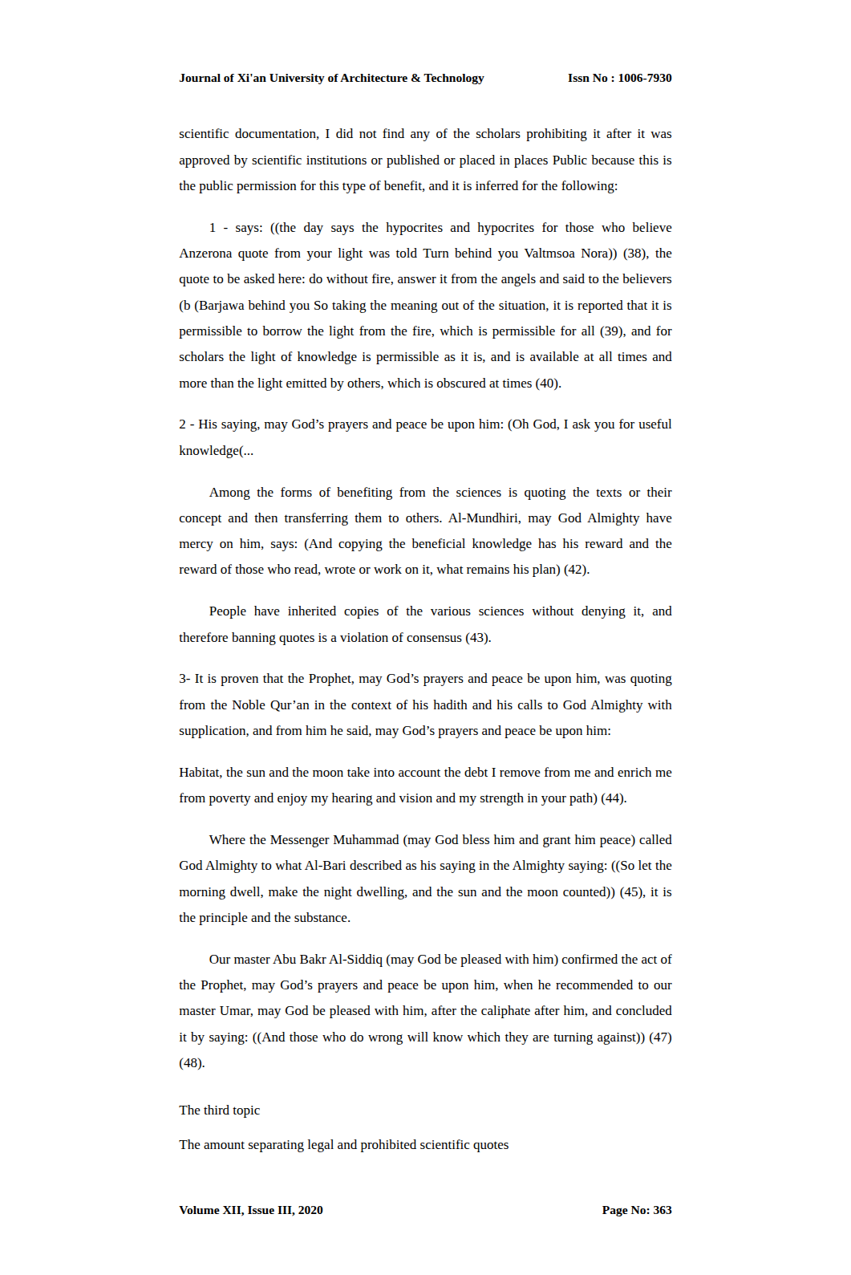Journal of Xi'an University of Architecture & Technology Issn No : 1006-7930
scientific documentation, I did not find any of the scholars prohibiting it after it was approved by scientific institutions or published or placed in places Public because this is the public permission for this type of benefit, and it is inferred for the following:
1 - says: ((the day says the hypocrites and hypocrites for those who believe Anzerona quote from your light was told Turn behind you Valtmsoa Nora)) (38), the quote to be asked here: do without fire, answer it from the angels and said to the believers (b (Barjawa behind you So taking the meaning out of the situation, it is reported that it is permissible to borrow the light from the fire, which is permissible for all (39), and for scholars the light of knowledge is permissible as it is, and is available at all times and more than the light emitted by others, which is obscured at times (40).
2 - His saying, may God’s prayers and peace be upon him: (Oh God, I ask you for useful knowledge(...
Among the forms of benefiting from the sciences is quoting the texts or their concept and then transferring them to others. Al-Mundhiri, may God Almighty have mercy on him, says: (And copying the beneficial knowledge has his reward and the reward of those who read, wrote or work on it, what remains his plan) (42).
People have inherited copies of the various sciences without denying it, and therefore banning quotes is a violation of consensus (43).
3- It is proven that the Prophet, may God’s prayers and peace be upon him, was quoting from the Noble Qur’an in the context of his hadith and his calls to God Almighty with supplication, and from him he said, may God’s prayers and peace be upon him:
Habitat, the sun and the moon take into account the debt I remove from me and enrich me from poverty and enjoy my hearing and vision and my strength in your path) (44).
Where the Messenger Muhammad (may God bless him and grant him peace) called God Almighty to what Al-Bari described as his saying in the Almighty saying: ((So let the morning dwell, make the night dwelling, and the sun and the moon counted)) (45), it is the principle and the substance.
Our master Abu Bakr Al-Siddiq (may God be pleased with him) confirmed the act of the Prophet, may God’s prayers and peace be upon him, when he recommended to our master Umar, may God be pleased with him, after the caliphate after him, and concluded it by saying: ((And those who do wrong will know which they are turning against)) (47) (48).
The third topic
The amount separating legal and prohibited scientific quotes
Volume XII, Issue III, 2020 Page No: 363